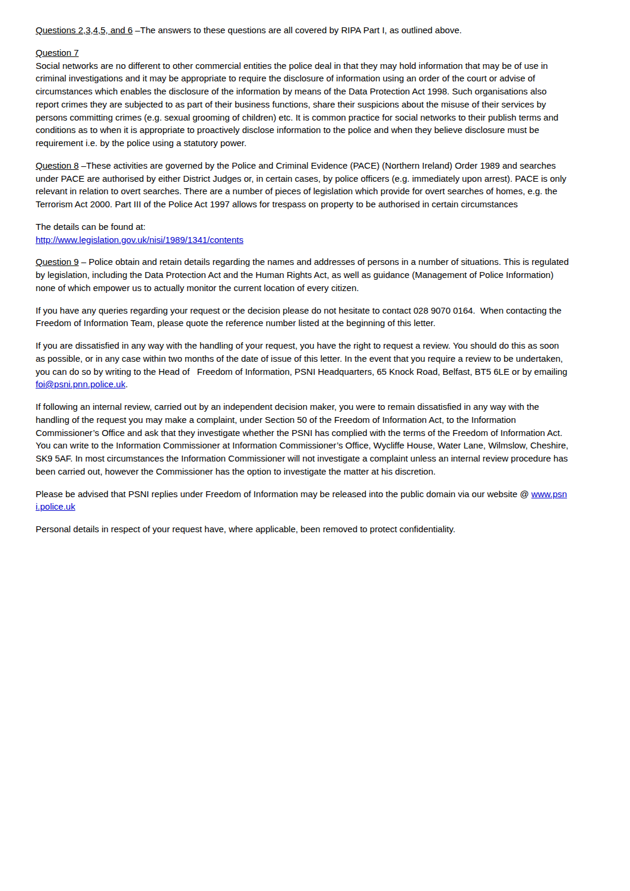Questions 2,3,4,5, and 6 –The answers to these questions are all covered by RIPA Part I, as outlined above.
Question 7
Social networks are no different to other commercial entities the police deal in that they may hold information that may be of use in criminal investigations and it may be appropriate to require the disclosure of information using an order of the court or advise of circumstances which enables the disclosure of the information by means of the Data Protection Act 1998. Such organisations also report crimes they are subjected to as part of their business functions, share their suspicions about the misuse of their services by persons committing crimes (e.g. sexual grooming of children) etc. It is common practice for social networks to their publish terms and conditions as to when it is appropriate to proactively disclose information to the police and when they believe disclosure must be requirement i.e. by the police using a statutory power.
Question 8 –These activities are governed by the Police and Criminal Evidence (PACE) (Northern Ireland) Order 1989 and searches under PACE are authorised by either District Judges or, in certain cases, by police officers (e.g. immediately upon arrest). PACE is only relevant in relation to overt searches. There are a number of pieces of legislation which provide for overt searches of homes, e.g. the Terrorism Act 2000. Part III of the Police Act 1997 allows for trespass on property to be authorised in certain circumstances
The details can be found at:
http://www.legislation.gov.uk/nisi/1989/1341/contents
Question 9 – Police obtain and retain details regarding the names and addresses of persons in a number of situations. This is regulated by legislation, including the Data Protection Act and the Human Rights Act, as well as guidance (Management of Police Information) none of which empower us to actually monitor the current location of every citizen.
If you have any queries regarding your request or the decision please do not hesitate to contact 028 9070 0164. When contacting the Freedom of Information Team, please quote the reference number listed at the beginning of this letter.
If you are dissatisfied in any way with the handling of your request, you have the right to request a review. You should do this as soon as possible, or in any case within two months of the date of issue of this letter. In the event that you require a review to be undertaken, you can do so by writing to the Head of Freedom of Information, PSNI Headquarters, 65 Knock Road, Belfast, BT5 6LE or by emailing foi@psni.pnn.police.uk.
If following an internal review, carried out by an independent decision maker, you were to remain dissatisfied in any way with the handling of the request you may make a complaint, under Section 50 of the Freedom of Information Act, to the Information Commissioner’s Office and ask that they investigate whether the PSNI has complied with the terms of the Freedom of Information Act. You can write to the Information Commissioner at Information Commissioner’s Office, Wycliffe House, Water Lane, Wilmslow, Cheshire, SK9 5AF. In most circumstances the Information Commissioner will not investigate a complaint unless an internal review procedure has been carried out, however the Commissioner has the option to investigate the matter at his discretion.
Please be advised that PSNI replies under Freedom of Information may be released into the public domain via our website @ www.psni.police.uk
Personal details in respect of your request have, where applicable, been removed to protect confidentiality.